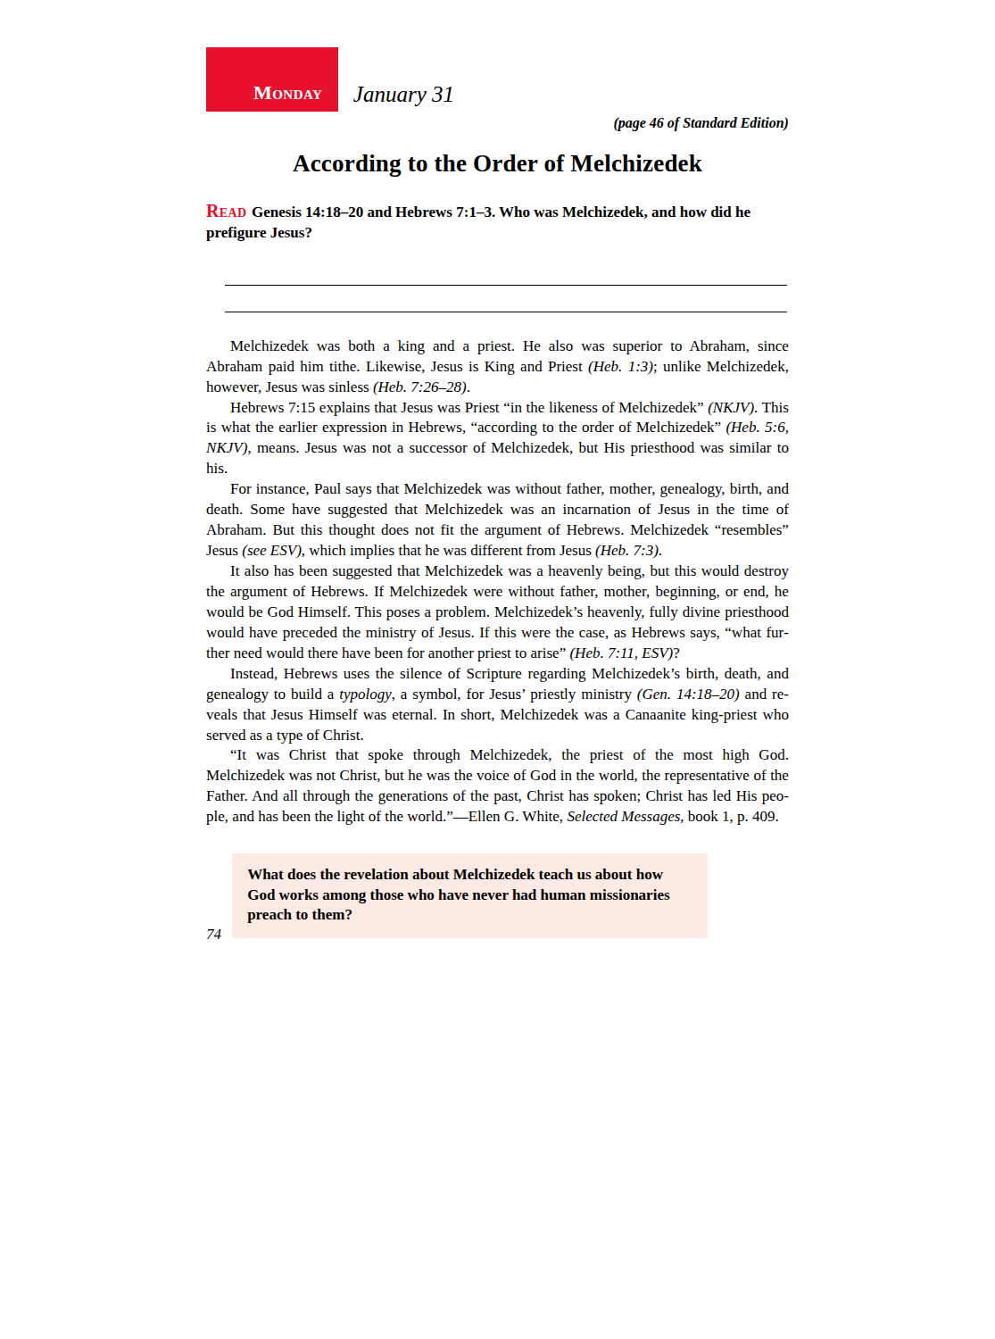Monday January 31
(page 46 of Standard Edition)
According to the Order of Melchizedek
Read Genesis 14:18–20 and Hebrews 7:1–3. Who was Melchizedek, and how did he prefigure Jesus?
Melchizedek was both a king and a priest. He also was superior to Abraham, since Abraham paid him tithe. Likewise, Jesus is King and Priest (Heb. 1:3); unlike Melchizedek, however, Jesus was sinless (Heb. 7:26–28).
Hebrews 7:15 explains that Jesus was Priest “in the likeness of Melchizedek” (NKJV). This is what the earlier expression in Hebrews, “according to the order of Melchizedek” (Heb. 5:6, NKJV), means. Jesus was not a successor of Melchizedek, but His priesthood was similar to his.
For instance, Paul says that Melchizedek was without father, mother, genealogy, birth, and death. Some have suggested that Melchizedek was an incarnation of Jesus in the time of Abraham. But this thought does not fit the argument of Hebrews. Melchizedek “resembles” Jesus (see ESV), which implies that he was different from Jesus (Heb. 7:3).
It also has been suggested that Melchizedek was a heavenly being, but this would destroy the argument of Hebrews. If Melchizedek were without father, mother, beginning, or end, he would be God Himself. This poses a problem. Melchizedek’s heavenly, fully divine priesthood would have preceded the ministry of Jesus. If this were the case, as Hebrews says, “what further need would there have been for another priest to arise” (Heb. 7:11, ESV)?
Instead, Hebrews uses the silence of Scripture regarding Melchizedek’s birth, death, and genealogy to build a typology, a symbol, for Jesus’ priestly ministry (Gen. 14:18–20) and reveals that Jesus Himself was eternal. In short, Melchizedek was a Canaanite king-priest who served as a type of Christ.
“It was Christ that spoke through Melchizedek, the priest of the most high God. Melchizedek was not Christ, but he was the voice of God in the world, the representative of the Father. And all through the generations of the past, Christ has spoken; Christ has led His people, and has been the light of the world.”—Ellen G. White, Selected Messages, book 1, p. 409.
What does the revelation about Melchizedek teach us about how God works among those who have never had human missionaries preach to them?
74